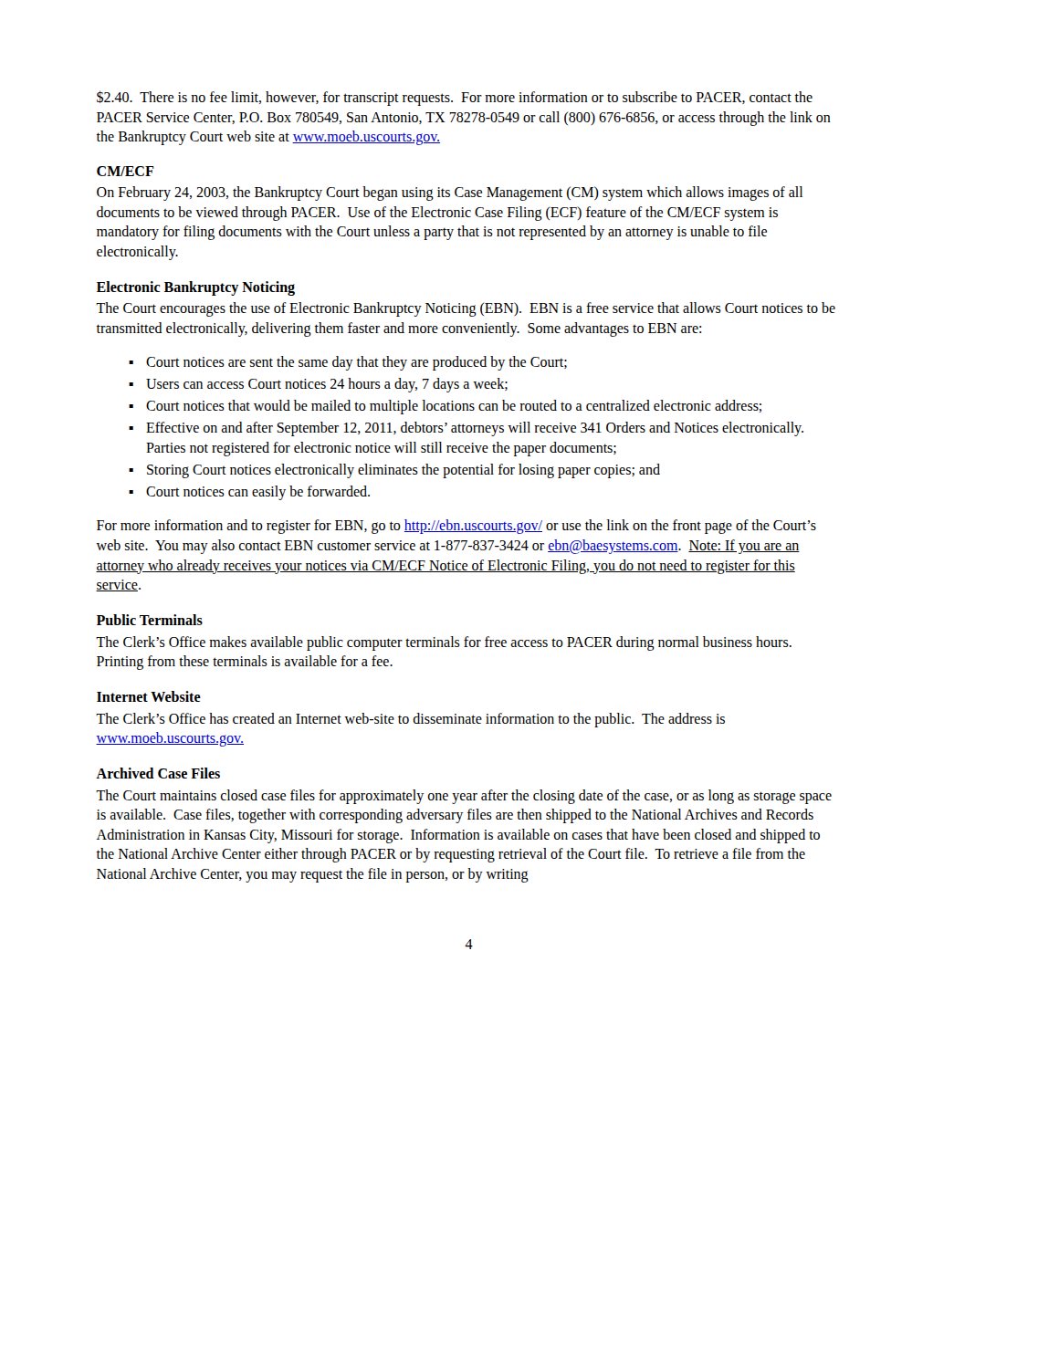$2.40. There is no fee limit, however, for transcript requests. For more information or to subscribe to PACER, contact the PACER Service Center, P.O. Box 780549, San Antonio, TX 78278-0549 or call (800) 676-6856, or access through the link on the Bankruptcy Court web site at www.moeb.uscourts.gov.
CM/ECF
On February 24, 2003, the Bankruptcy Court began using its Case Management (CM) system which allows images of all documents to be viewed through PACER. Use of the Electronic Case Filing (ECF) feature of the CM/ECF system is mandatory for filing documents with the Court unless a party that is not represented by an attorney is unable to file electronically.
Electronic Bankruptcy Noticing
The Court encourages the use of Electronic Bankruptcy Noticing (EBN). EBN is a free service that allows Court notices to be transmitted electronically, delivering them faster and more conveniently. Some advantages to EBN are:
Court notices are sent the same day that they are produced by the Court;
Users can access Court notices 24 hours a day, 7 days a week;
Court notices that would be mailed to multiple locations can be routed to a centralized electronic address;
Effective on and after September 12, 2011, debtors’ attorneys will receive 341 Orders and Notices electronically. Parties not registered for electronic notice will still receive the paper documents;
Storing Court notices electronically eliminates the potential for losing paper copies; and
Court notices can easily be forwarded.
For more information and to register for EBN, go to http://ebn.uscourts.gov/ or use the link on the front page of the Court’s web site. You may also contact EBN customer service at 1-877-837-3424 or ebn@baesystems.com. Note: If you are an attorney who already receives your notices via CM/ECF Notice of Electronic Filing, you do not need to register for this service.
Public Terminals
The Clerk’s Office makes available public computer terminals for free access to PACER during normal business hours. Printing from these terminals is available for a fee.
Internet Website
The Clerk’s Office has created an Internet web-site to disseminate information to the public. The address is www.moeb.uscourts.gov.
Archived Case Files
The Court maintains closed case files for approximately one year after the closing date of the case, or as long as storage space is available. Case files, together with corresponding adversary files are then shipped to the National Archives and Records Administration in Kansas City, Missouri for storage. Information is available on cases that have been closed and shipped to the National Archive Center either through PACER or by requesting retrieval of the Court file. To retrieve a file from the National Archive Center, you may request the file in person, or by writing
4